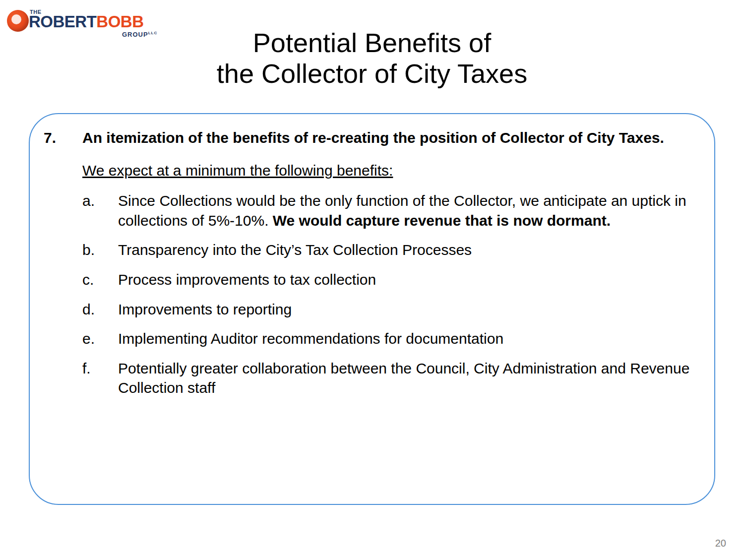THE
ROBERT BOBB
GROUPLLC
Potential Benefits of
the Collector of City Taxes
7. An itemization of the benefits of re-creating the position of Collector of City Taxes.
We expect at a minimum the following benefits:
a. Since Collections would be the only function of the Collector, we anticipate an uptick in collections of 5%-10%. We would capture revenue that is now dormant.
b. Transparency into the City’s Tax Collection Processes
c. Process improvements to tax collection
d. Improvements to reporting
e. Implementing Auditor recommendations for documentation
f. Potentially greater collaboration between the Council, City Administration and Revenue Collection staff
20